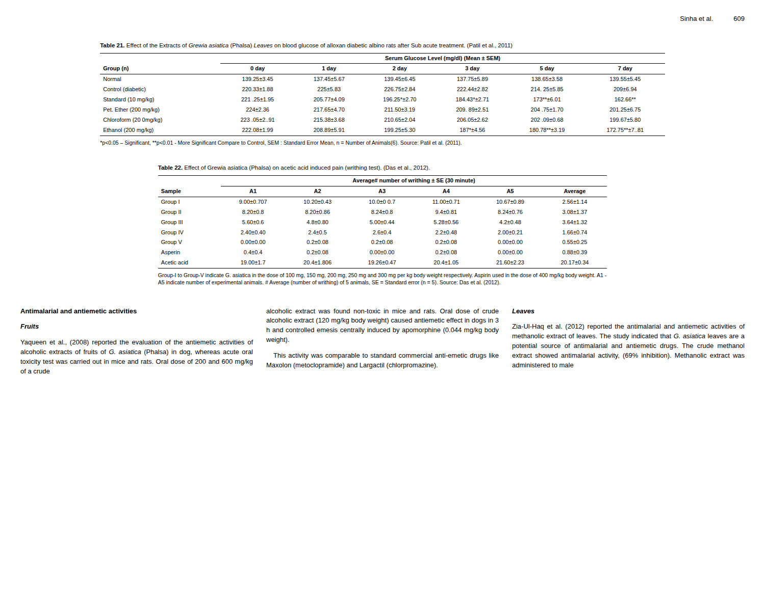Sinha et al. 609
Table 21. Effect of the Extracts of Grewia asiatica (Phalsa) Leaves on blood glucose of alloxan diabetic albino rats after Sub acute treatment. (Patil et al., 2011)
| Group (n) | Serum Glucose Level (mg/dl) (Mean ± SEM) |
| --- | --- |
| 0 day | 1 day | 2 day | 3 day | 5 day | 7 day |
| Normal | 139.25±3.45 | 137.45±5.67 | 139.45±6.45 | 137.75±5.89 | 138.65±3.58 | 139.55±5.45 |
| Control (diabetic) | 220.33±1.88 | 225±5.83 | 226.75±2.84 | 222.44±2.82 | 214. 25±5.85 | 209±6.94 |
| Standard (10 mg/kg) | 221 .25±1.95 | 205.77±4.09 | 196.25*±2.70 | 184.43*±2.71 | 173**±6.01 | 162.66** |
| Pet. Ether (200 mg/kg) | 224±2.36 | 217.65±4.70 | 211.50±3.19 | 209. 89±2.51 | 204 .75±1.70 | 201.25±6.75 |
| Chloroform (20 0mg/kg) | 223 .05±2..91 | 215.38±3.68 | 210.65±2.04 | 206.05±2.62 | 202 .09±0.68 | 199.67±5.80 |
| Ethanol (200 mg/kg) | 222.08±1.99 | 208.89±5.91 | 199.25±5.30 | 187*±4.56 | 180.78**±3.19 | 172.75**±7..81 |
*p<0.05 – Significant, **p<0.01 - More Significant Compare to Control, SEM : Standard Error Mean, n = Number of Animals(6). Source: Patil et al. (2011).
Table 22. Effect of Grewia asiatica (Phalsa) on acetic acid induced pain (writhing test). (Das et al., 2012).
| Sample | Average# number of writhing ± SE (30 minute) |
| --- | --- |
| A1 | A2 | A3 | A4 | A5 | Average |
| Group I | 9.00±0.707 | 10.20±0.43 | 10.0±0 0.7 | 11.00±0.71 | 10.67±0.89 | 2.56±1.14 |
| Group II | 8.20±0.8 | 8.20±0.86 | 8.24±0.8 | 9.4±0.81 | 8.24±0.76 | 3.08±1.37 |
| Group III | 5.60±0.6 | 4.8±0.80 | 5.00±0.44 | 5.28±0.56 | 4.2±0.48 | 3.64±1.32 |
| Group IV | 2.40±0.40 | 2.4±0.5 | 2.6±0.4 | 2.2±0.48 | 2.00±0.21 | 1.66±0.74 |
| Group V | 0.00±0.00 | 0.2±0.08 | 0.2±0.08 | 0.2±0.08 | 0.00±0.00 | 0.55±0.25 |
| Asperin | 0.4±0.4 | 0.2±0.08 | 0.00±0.00 | 0.2±0.08 | 0.00±0.00 | 0.88±0.39 |
| Acetic acid | 19.00±1.7 | 20.4±1.806 | 19.26±0.47 | 20.4±1.05 | 21.60±2.23 | 20.17±0.34 |
Group-I to Group-V indicate G. asiatica in the dose of 100 mg, 150 mg, 200 mg, 250 mg and 300 mg per kg body weight respectively. Aspirin used in the dose of 400 mg/kg body weight. A1 - A5 indicate number of experimental animals. # Average (number of writhing) of 5 animals, SE = Standard error (n = 5). Source: Das et al. (2012).
Antimalarial and antiemetic activities
Fruits
Yaqueen et al., (2008) reported the evaluation of the antiemetic activities of alcoholic extracts of fruits of G. asiatica (Phalsa) in dog, whereas acute oral toxicity test was carried out in mice and rats. Oral dose of 200 and 600 mg/kg of a crude
alcoholic extract was found non-toxic in mice and rats. Oral dose of crude alcoholic extract (120 mg/kg body weight) caused antiemetic effect in dogs in 3 h and controlled emesis centrally induced by apomorphine (0.044 mg/kg body weight).
This activity was comparable to standard commercial anti-emetic drugs like Maxolon (metoclopramide) and Largactil (chlorpromazine).
Leaves
Zia-Ul-Haq et al. (2012) reported the antimalarial and antiemetic activities of methanolic extract of leaves. The study indicated that G. asiatica leaves are a potential source of antimalarial and antiemetic drugs. The crude methanol extract showed antimalarial activity, (69% inhibition). Methanolic extract was administered to male